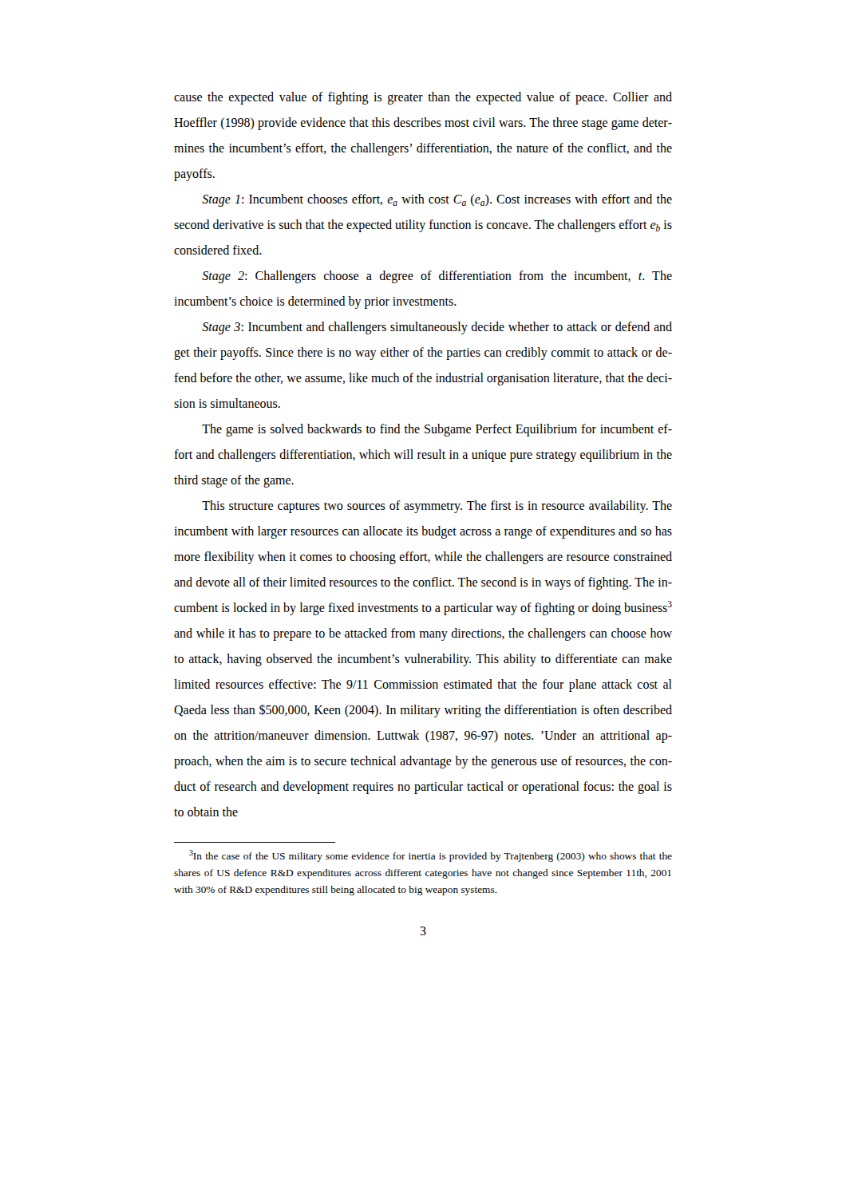cause the expected value of fighting is greater than the expected value of peace. Collier and Hoeffler (1998) provide evidence that this describes most civil wars. The three stage game determines the incumbent’s effort, the challengers’ differentiation, the nature of the conflict, and the payoffs.
Stage 1: Incumbent chooses effort, ea with cost Ca (ea). Cost increases with effort and the second derivative is such that the expected utility function is concave. The challengers effort eb is considered fixed.
Stage 2: Challengers choose a degree of differentiation from the incumbent, t. The incumbent’s choice is determined by prior investments.
Stage 3: Incumbent and challengers simultaneously decide whether to attack or defend and get their payoffs. Since there is no way either of the parties can credibly commit to attack or defend before the other, we assume, like much of the industrial organisation literature, that the decision is simultaneous.
The game is solved backwards to find the Subgame Perfect Equilibrium for incumbent effort and challengers differentiation, which will result in a unique pure strategy equilibrium in the third stage of the game.
This structure captures two sources of asymmetry. The first is in resource availability. The incumbent with larger resources can allocate its budget across a range of expenditures and so has more flexibility when it comes to choosing effort, while the challengers are resource constrained and devote all of their limited resources to the conflict. The second is in ways of fighting. The incumbent is locked in by large fixed investments to a particular way of fighting or doing business3 and while it has to prepare to be attacked from many directions, the challengers can choose how to attack, having observed the incumbent’s vulnerability. This ability to differentiate can make limited resources effective: The 9/11 Commission estimated that the four plane attack cost al Qaeda less than $500,000, Keen (2004). In military writing the differentiation is often described on the attrition/maneuver dimension. Luttwak (1987, 96-97) notes. ’Under an attritional approach, when the aim is to secure technical advantage by the generous use of resources, the conduct of research and development requires no particular tactical or operational focus: the goal is to obtain the
3In the case of the US military some evidence for inertia is provided by Trajtenberg (2003) who shows that the shares of US defence R&D expenditures across different categories have not changed since September 11th, 2001 with 30% of R&D expenditures still being allocated to big weapon systems.
3